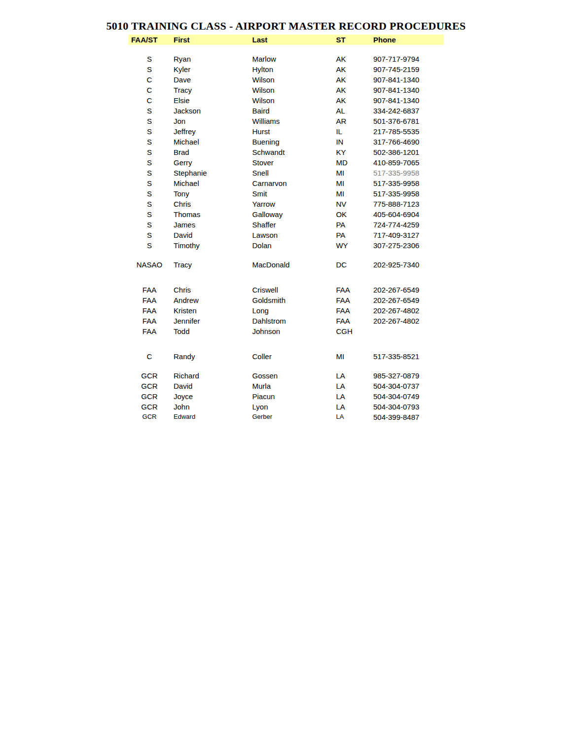5010 TRAINING CLASS - AIRPORT MASTER RECORD PROCEDURES
| FAA/ST | First | Last | ST | Phone |
| --- | --- | --- | --- | --- |
| S | Ryan | Marlow | AK | 907-717-9794 |
| S | Kyler | Hylton | AK | 907-745-2159 |
| C | Dave | Wilson | AK | 907-841-1340 |
| C | Tracy | Wilson | AK | 907-841-1340 |
| C | Elsie | Wilson | AK | 907-841-1340 |
| S | Jackson | Baird | AL | 334-242-6837 |
| S | Jon | Williams | AR | 501-376-6781 |
| S | Jeffrey | Hurst | IL | 217-785-5535 |
| S | Michael | Buening | IN | 317-766-4690 |
| S | Brad | Schwandt | KY | 502-386-1201 |
| S | Gerry | Stover | MD | 410-859-7065 |
| S | Stephanie | Snell | MI | 517-335-9958 |
| S | Michael | Carnarvon | MI | 517-335-9958 |
| S | Tony | Smit | MI | 517-335-9958 |
| S | Chris | Yarrow | NV | 775-888-7123 |
| S | Thomas | Galloway | OK | 405-604-6904 |
| S | James | Shaffer | PA | 724-774-4259 |
| S | David | Lawson | PA | 717-409-3127 |
| S | Timothy | Dolan | WY | 307-275-2306 |
| NASAO | Tracy | MacDonald | DC | 202-925-7340 |
| FAA | Chris | Criswell | FAA | 202-267-6549 |
| FAA | Andrew | Goldsmith | FAA | 202-267-6549 |
| FAA | Kristen | Long | FAA | 202-267-4802 |
| FAA | Jennifer | Dahlstrom | FAA | 202-267-4802 |
| FAA | Todd | Johnson | CGH | |
| C | Randy | Coller | MI | 517-335-8521 |
| GCR | Richard | Gossen | LA | 985-327-0879 |
| GCR | David | Murla | LA | 504-304-0737 |
| GCR | Joyce | Piacun | LA | 504-304-0749 |
| GCR | John | Lyon | LA | 504-304-0793 |
| GCR | Edward | Gerber | LA | 504-399-8487 |